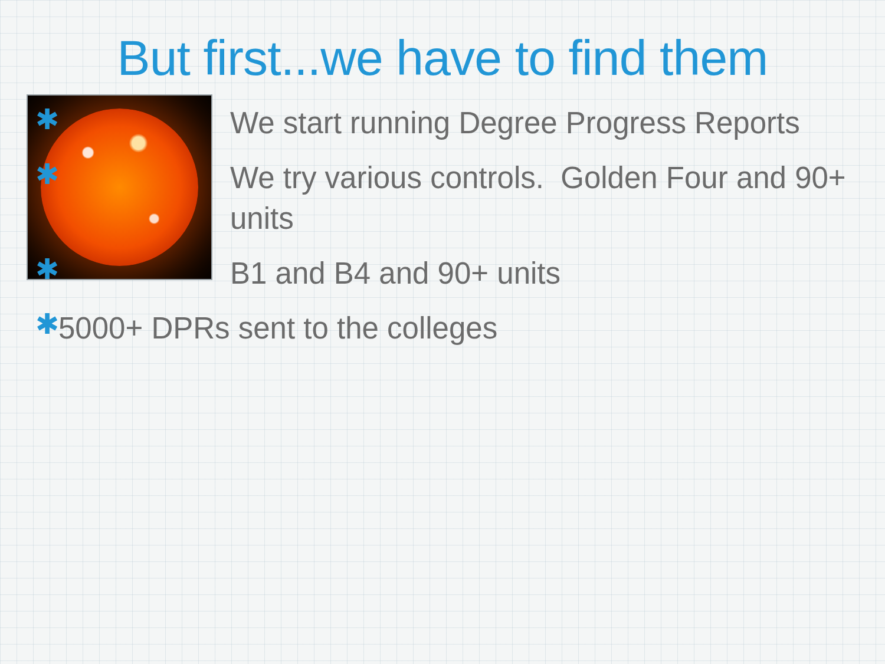But first...we have to find them
We start running Degree Progress Reports
We try various controls. Golden Four and 90+ units
B1 and B4 and 90+ units
5000+ DPRs sent to the colleges